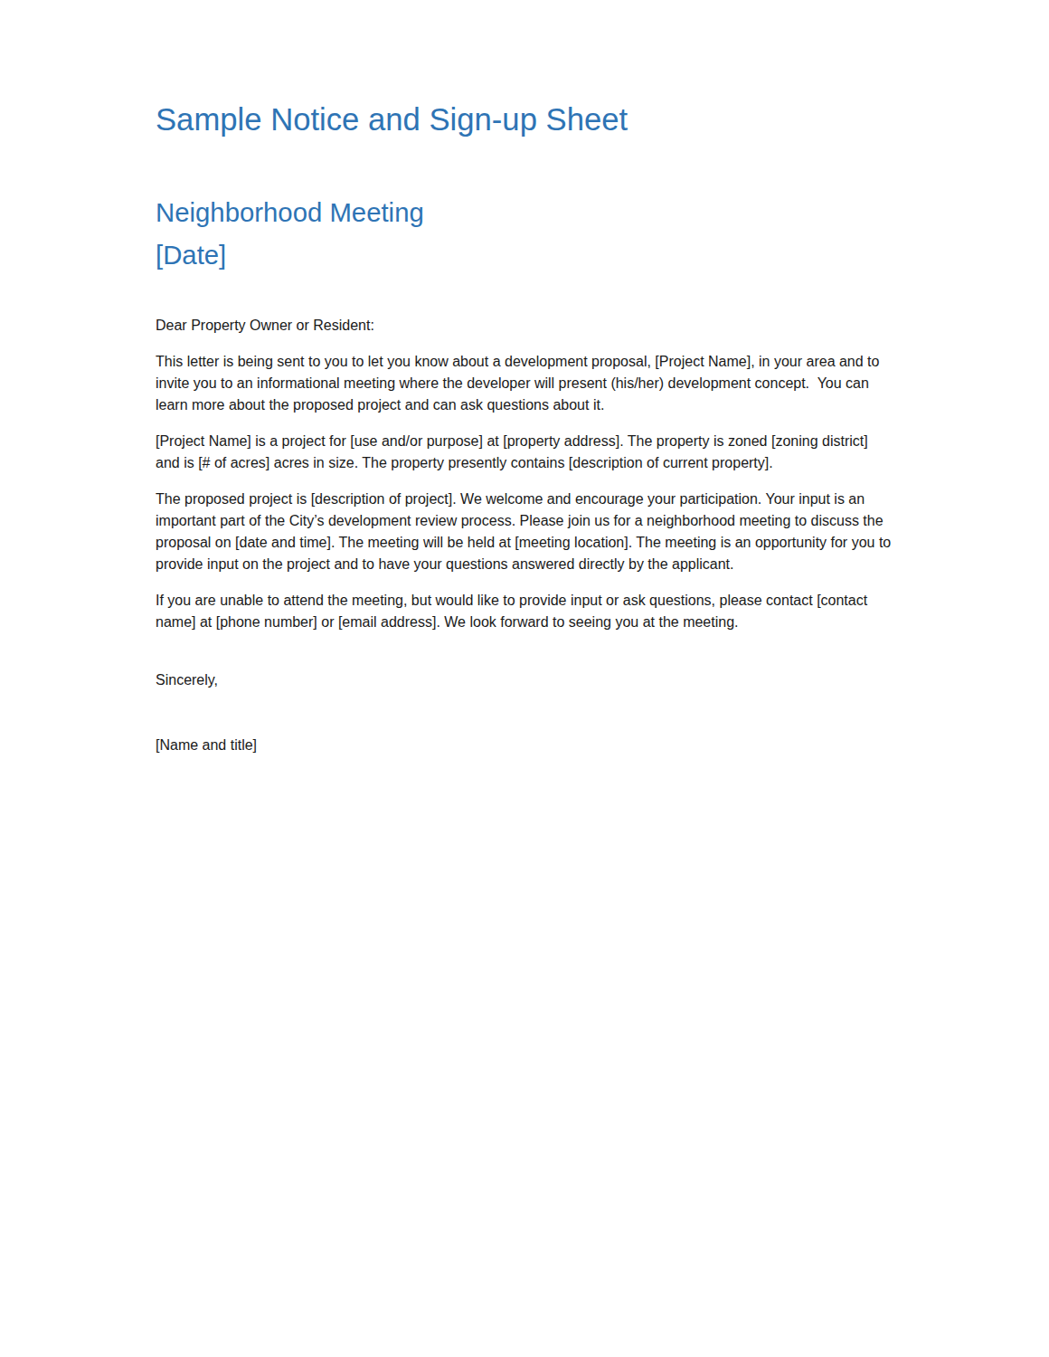Sample Notice and Sign-up Sheet
Neighborhood Meeting
[Date]
Dear Property Owner or Resident:
This letter is being sent to you to let you know about a development proposal, [Project Name], in your area and to invite you to an informational meeting where the developer will present (his/her) development concept. You can learn more about the proposed project and can ask questions about it.
[Project Name] is a project for [use and/or purpose] at [property address]. The property is zoned [zoning district] and is [# of acres] acres in size. The property presently contains [description of current property].
The proposed project is [description of project]. We welcome and encourage your participation. Your input is an important part of the City’s development review process. Please join us for a neighborhood meeting to discuss the proposal on [date and time]. The meeting will be held at [meeting location]. The meeting is an opportunity for you to provide input on the project and to have your questions answered directly by the applicant.
If you are unable to attend the meeting, but would like to provide input or ask questions, please contact [contact name] at [phone number] or [email address]. We look forward to seeing you at the meeting.
Sincerely,
[Name and title]